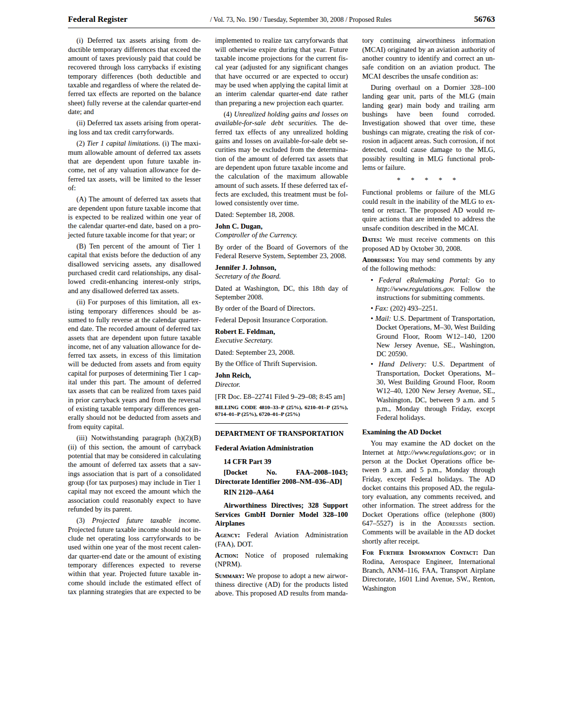Federal Register
/ Vol. 73, No. 190 / Tuesday, September 30, 2008 / Proposed Rules
56763
(i) Deferred tax assets arising from deductible temporary differences that exceed the amount of taxes previously paid that could be recovered through loss carrybacks if existing temporary differences (both deductible and taxable and regardless of where the related deferred tax effects are reported on the balance sheet) fully reverse at the calendar quarter-end date; and
(ii) Deferred tax assets arising from operating loss and tax credit carryforwards.
(2) Tier 1 capital limitations. (i) The maximum allowable amount of deferred tax assets that are dependent upon future taxable income, net of any valuation allowance for deferred tax assets, will be limited to the lesser of:
(A) The amount of deferred tax assets that are dependent upon future taxable income that is expected to be realized within one year of the calendar quarter-end date, based on a projected future taxable income for that year; or
(B) Ten percent of the amount of Tier 1 capital that exists before the deduction of any disallowed servicing assets, any disallowed purchased credit card relationships, any disallowed credit-enhancing interest-only strips, and any disallowed deferred tax assets.
(ii) For purposes of this limitation, all existing temporary differences should be assumed to fully reverse at the calendar quarter-end date. The recorded amount of deferred tax assets that are dependent upon future taxable income, net of any valuation allowance for deferred tax assets, in excess of this limitation will be deducted from assets and from equity capital for purposes of determining Tier 1 capital under this part. The amount of deferred tax assets that can be realized from taxes paid in prior carryback years and from the reversal of existing taxable temporary differences generally should not be deducted from assets and from equity capital.
(iii) Notwithstanding paragraph (h)(2)(B)(ii) of this section, the amount of carryback potential that may be considered in calculating the amount of deferred tax assets that a savings association that is part of a consolidated group (for tax purposes) may include in Tier 1 capital may not exceed the amount which the association could reasonably expect to have refunded by its parent.
(3) Projected future taxable income. Projected future taxable income should not include net operating loss carryforwards to be used within one year of the most recent calendar quarter-end date or the amount of existing temporary differences expected to reverse within that year. Projected future taxable income should include the estimated effect of tax planning strategies that are expected to be implemented to realize tax carryforwards that will otherwise expire during that year. Future taxable income projections for the current fiscal year (adjusted for any significant changes that have occurred or are expected to occur) may be used when applying the capital limit at an interim calendar quarter-end date rather than preparing a new projection each quarter.
(4) Unrealized holding gains and losses on available-for-sale debt securities. The deferred tax effects of any unrealized holding gains and losses on available-for-sale debt securities may be excluded from the determination of the amount of deferred tax assets that are dependent upon future taxable income and the calculation of the maximum allowable amount of such assets. If these deferred tax effects are excluded, this treatment must be followed consistently over time.
Dated: September 18, 2008.
John C. Dugan,
Comptroller of the Currency.
By order of the Board of Governors of the Federal Reserve System, September 23, 2008.
Jennifer J. Johnson,
Secretary of the Board.
Dated at Washington, DC, this 18th day of September 2008.
By order of the Board of Directors.
Federal Deposit Insurance Corporation.
Robert E. Feldman,
Executive Secretary.
Dated: September 23, 2008.
By the Office of Thrift Supervision.
John Reich,
Director.
[FR Doc. E8–22741 Filed 9–29–08; 8:45 am]
BILLING CODE 4810–33–P (25%), 6210–01–P (25%), 6714–01–P (25%), 6720–01–P (25%)
DEPARTMENT OF TRANSPORTATION
Federal Aviation Administration
14 CFR Part 39
[Docket No. FAA–2008–1043; Directorate Identifier 2008–NM–036–AD]
RIN 2120–AA64
Airworthiness Directives; 328 Support Services GmbH Dornier Model 328–100 Airplanes
Agency: Federal Aviation Administration (FAA), DOT.
Action: Notice of proposed rulemaking (NPRM).
Summary: We propose to adopt a new airworthiness directive (AD) for the products listed above. This proposed AD results from mandatory continuing airworthiness information (MCAI) originated by an aviation authority of another country to identify and correct an unsafe condition on an aviation product. The MCAI describes the unsafe condition as:
During overhaul on a Dornier 328–100 landing gear unit, parts of the MLG (main landing gear) main body and trailing arm bushings have been found corroded. Investigation showed that over time, these bushings can migrate, creating the risk of corrosion in adjacent areas. Such corrosion, if not detected, could cause damage to the MLG, possibly resulting in MLG functional problems or failure.
* * * * *
Functional problems or failure of the MLG could result in the inability of the MLG to extend or retract. The proposed AD would require actions that are intended to address the unsafe condition described in the MCAI.
Dates: We must receive comments on this proposed AD by October 30, 2008.
Addresses: You may send comments by any of the following methods:
Federal eRulemaking Portal: Go to http://www.regulations.gov. Follow the instructions for submitting comments.
Fax: (202) 493–2251.
Mail: U.S. Department of Transportation, Docket Operations, M–30, West Building Ground Floor, Room W12–140, 1200 New Jersey Avenue, SE., Washington, DC 20590.
Hand Delivery: U.S. Department of Transportation, Docket Operations, M–30, West Building Ground Floor, Room W12–40, 1200 New Jersey Avenue, SE., Washington, DC, between 9 a.m. and 5 p.m., Monday through Friday, except Federal holidays.
Examining the AD Docket
You may examine the AD docket on the Internet at http://www.regulations.gov; or in person at the Docket Operations office between 9 a.m. and 5 p.m., Monday through Friday, except Federal holidays. The AD docket contains this proposed AD, the regulatory evaluation, any comments received, and other information. The street address for the Docket Operations office (telephone (800) 647–5527) is in the Addresses section. Comments will be available in the AD docket shortly after receipt.
For Further Information Contact: Dan Rodina, Aerospace Engineer, International Branch, ANM–116, FAA, Transport Airplane Directorate, 1601 Lind Avenue, SW., Renton, Washington